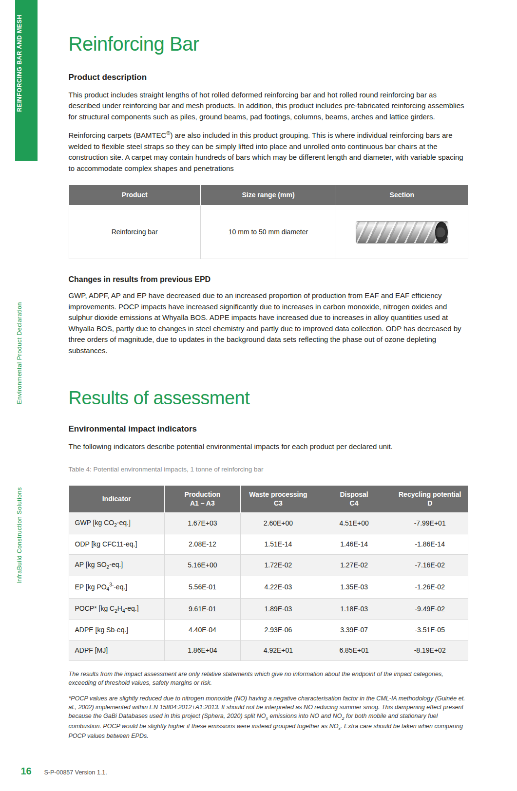REINFORCING BAR AND MESH
Environmental Product Declaration
InfraBuild Construction Solutions
Reinforcing Bar
Product description
This product includes straight lengths of hot rolled deformed reinforcing bar and hot rolled round reinforcing bar as described under reinforcing bar and mesh products. In addition, this product includes pre-fabricated reinforcing assemblies for structural components such as piles, ground beams, pad footings, columns, beams, arches and lattice girders.
Reinforcing carpets (BAMTEC®) are also included in this product grouping. This is where individual reinforcing bars are welded to flexible steel straps so they can be simply lifted into place and unrolled onto continuous bar chairs at the construction site. A carpet may contain hundreds of bars which may be different length and diameter, with variable spacing to accommodate complex shapes and penetrations
| Product | Size range (mm) | Section |
| --- | --- | --- |
| Reinforcing bar | 10 mm to 50 mm diameter | |
Changes in results from previous EPD
GWP, ADPF, AP and EP have decreased due to an increased proportion of production from EAF and EAF efficiency improvements. POCP impacts have increased significantly due to increases in carbon monoxide, nitrogen oxides and sulphur dioxide emissions at Whyalla BOS. ADPE impacts have increased due to increases in alloy quantities used at Whyalla BOS, partly due to changes in steel chemistry and partly due to improved data collection. ODP has decreased by three orders of magnitude, due to updates in the background data sets reflecting the phase out of ozone depleting substances.
Results of assessment
Environmental impact indicators
The following indicators describe potential environmental impacts for each product per declared unit.
Table 4: Potential environmental impacts, 1 tonne of reinforcing bar
| Indicator | Production A1 – A3 | Waste processing C3 | Disposal C4 | Recycling potential D |
| --- | --- | --- | --- | --- |
| GWP [kg CO 2 -eq.] | 1.67E+03 | 2.60E+00 | 4.51E+00 | -7.99E+01 |
| ODP [kg CFC11-eq.] | 2.08E-12 | 1.51E-14 | 1.46E-14 | -1.86E-14 |
| AP [kg SO 2 -eq.] | 5.16E+00 | 1.72E-02 | 1.27E-02 | -7.16E-02 |
| EP [kg PO 4 3- -eq.] | 5.56E-01 | 4.22E-03 | 1.35E-03 | -1.26E-02 |
| POCP* [kg C 2 H 4 -eq.] | 9.61E-01 | 1.89E-03 | 1.18E-03 | -9.49E-02 |
| ADPE [kg Sb-eq.] | 4.40E-04 | 2.93E-06 | 3.39E-07 | -3.51E-05 |
| ADPF [MJ] | 1.86E+04 | 4.92E+01 | 6.85E+01 | -8.19E+02 |
The results from the impact assessment are only relative statements which give no information about the endpoint of the impact categories, exceeding of threshold values, safety margins or risk.
*POCP values are slightly reduced due to nitrogen monoxide (NO) having a negative characterisation factor in the CML-IA methodology (Guinée et. al., 2002) implemented within EN 15804:2012+A1:2013. It should not be interpreted as NO reducing summer smog. This dampening effect present because the GaBi Databases used in this project (Sphera, 2020) split NOx emissions into NO and NO2 for both mobile and stationary fuel combustion. POCP would be slightly higher if these emissions were instead grouped together as NOx. Extra care should be taken when comparing POCP values between EPDs.
16
S-P-00857 Version 1.1.